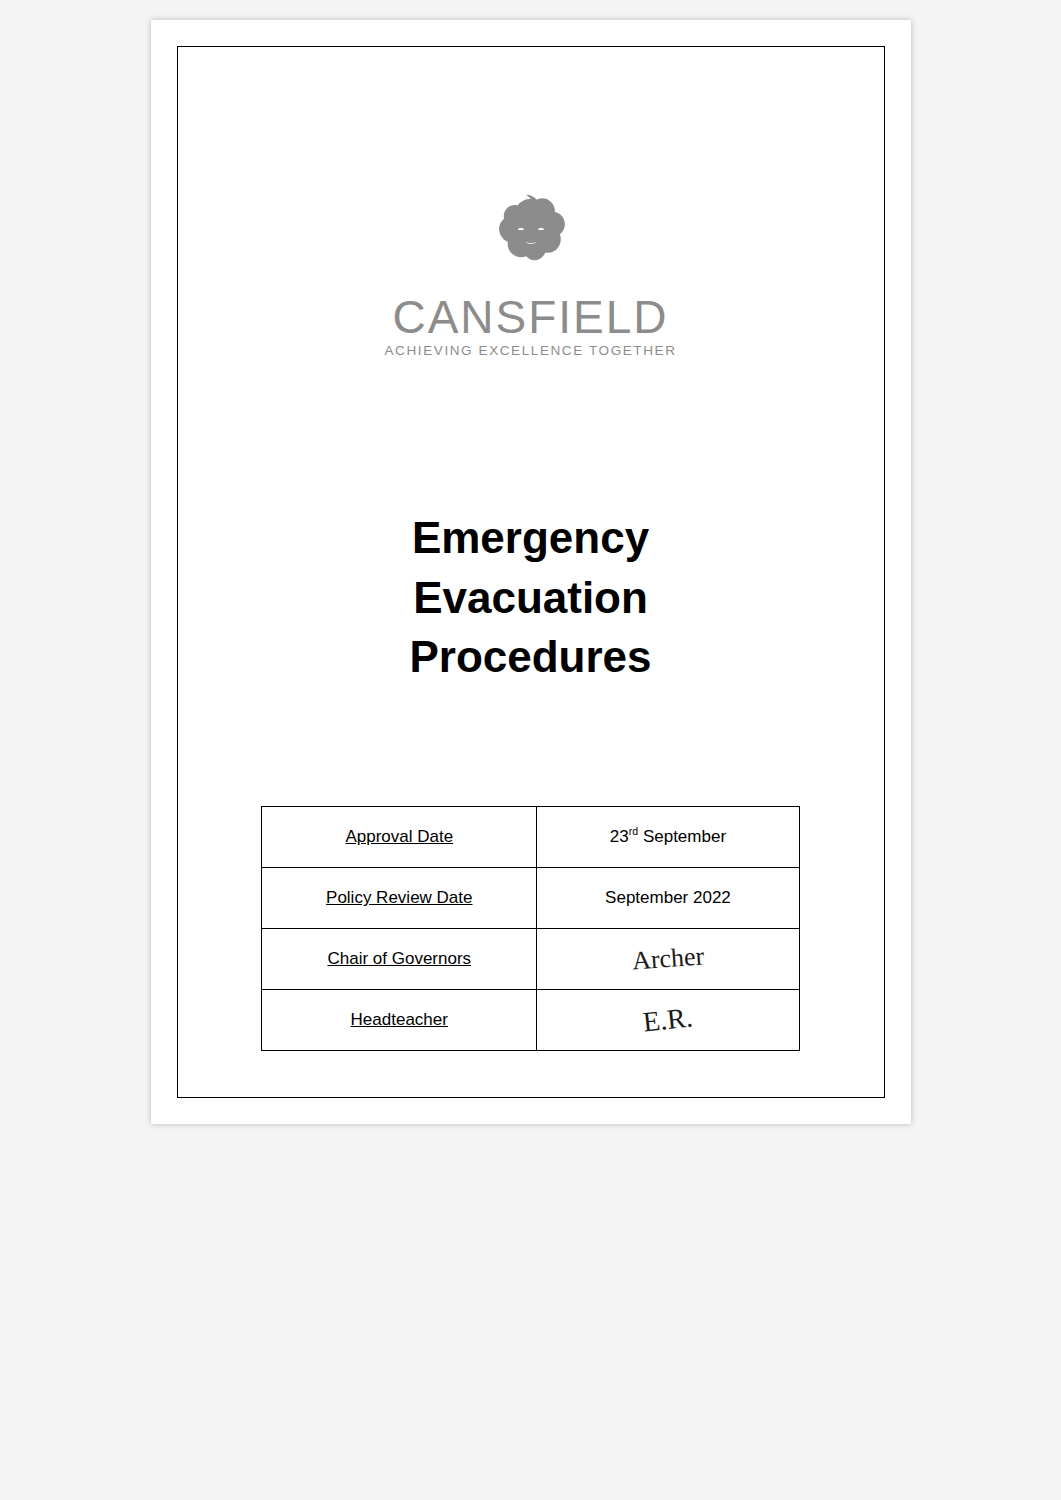CANSFIELD
ACHIEVING EXCELLENCE TOGETHER
Emergency
Evacuation
Procedures
| Approval Date | 23 rd September |
| Policy Review Date | September 2022 |
| Chair of Governors | Archer |
| Headteacher | E.R. |